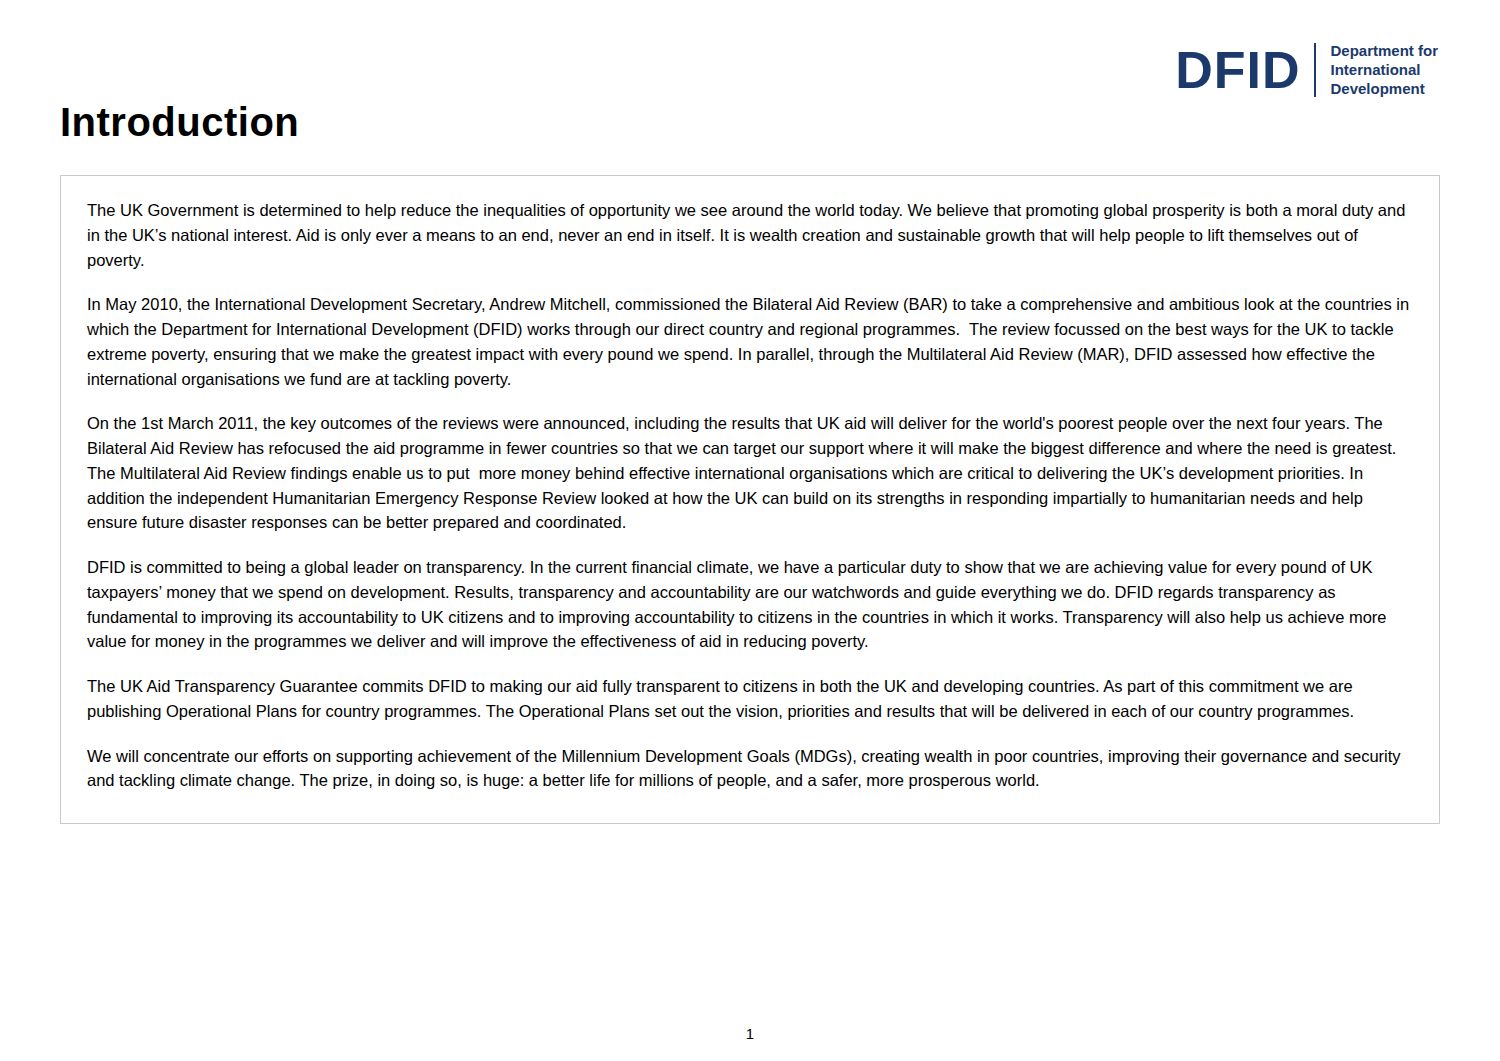DFID
Department for
International
Development
Introduction
The UK Government is determined to help reduce the inequalities of opportunity we see around the world today. We believe that promoting global prosperity is both a moral duty and in the UK’s national interest. Aid is only ever a means to an end, never an end in itself. It is wealth creation and sustainable growth that will help people to lift themselves out of poverty.
In May 2010, the International Development Secretary, Andrew Mitchell, commissioned the Bilateral Aid Review (BAR) to take a comprehensive and ambitious look at the countries in which the Department for International Development (DFID) works through our direct country and regional programmes. The review focussed on the best ways for the UK to tackle extreme poverty, ensuring that we make the greatest impact with every pound we spend. In parallel, through the Multilateral Aid Review (MAR), DFID assessed how effective the international organisations we fund are at tackling poverty.
On the 1st March 2011, the key outcomes of the reviews were announced, including the results that UK aid will deliver for the world's poorest people over the next four years. The Bilateral Aid Review has refocused the aid programme in fewer countries so that we can target our support where it will make the biggest difference and where the need is greatest. The Multilateral Aid Review findings enable us to put more money behind effective international organisations which are critical to delivering the UK’s development priorities. In addition the independent Humanitarian Emergency Response Review looked at how the UK can build on its strengths in responding impartially to humanitarian needs and help ensure future disaster responses can be better prepared and coordinated.
DFID is committed to being a global leader on transparency. In the current financial climate, we have a particular duty to show that we are achieving value for every pound of UK taxpayers’ money that we spend on development. Results, transparency and accountability are our watchwords and guide everything we do. DFID regards transparency as fundamental to improving its accountability to UK citizens and to improving accountability to citizens in the countries in which it works. Transparency will also help us achieve more value for money in the programmes we deliver and will improve the effectiveness of aid in reducing poverty.
The UK Aid Transparency Guarantee commits DFID to making our aid fully transparent to citizens in both the UK and developing countries. As part of this commitment we are publishing Operational Plans for country programmes. The Operational Plans set out the vision, priorities and results that will be delivered in each of our country programmes.
We will concentrate our efforts on supporting achievement of the Millennium Development Goals (MDGs), creating wealth in poor countries, improving their governance and security and tackling climate change. The prize, in doing so, is huge: a better life for millions of people, and a safer, more prosperous world.
1